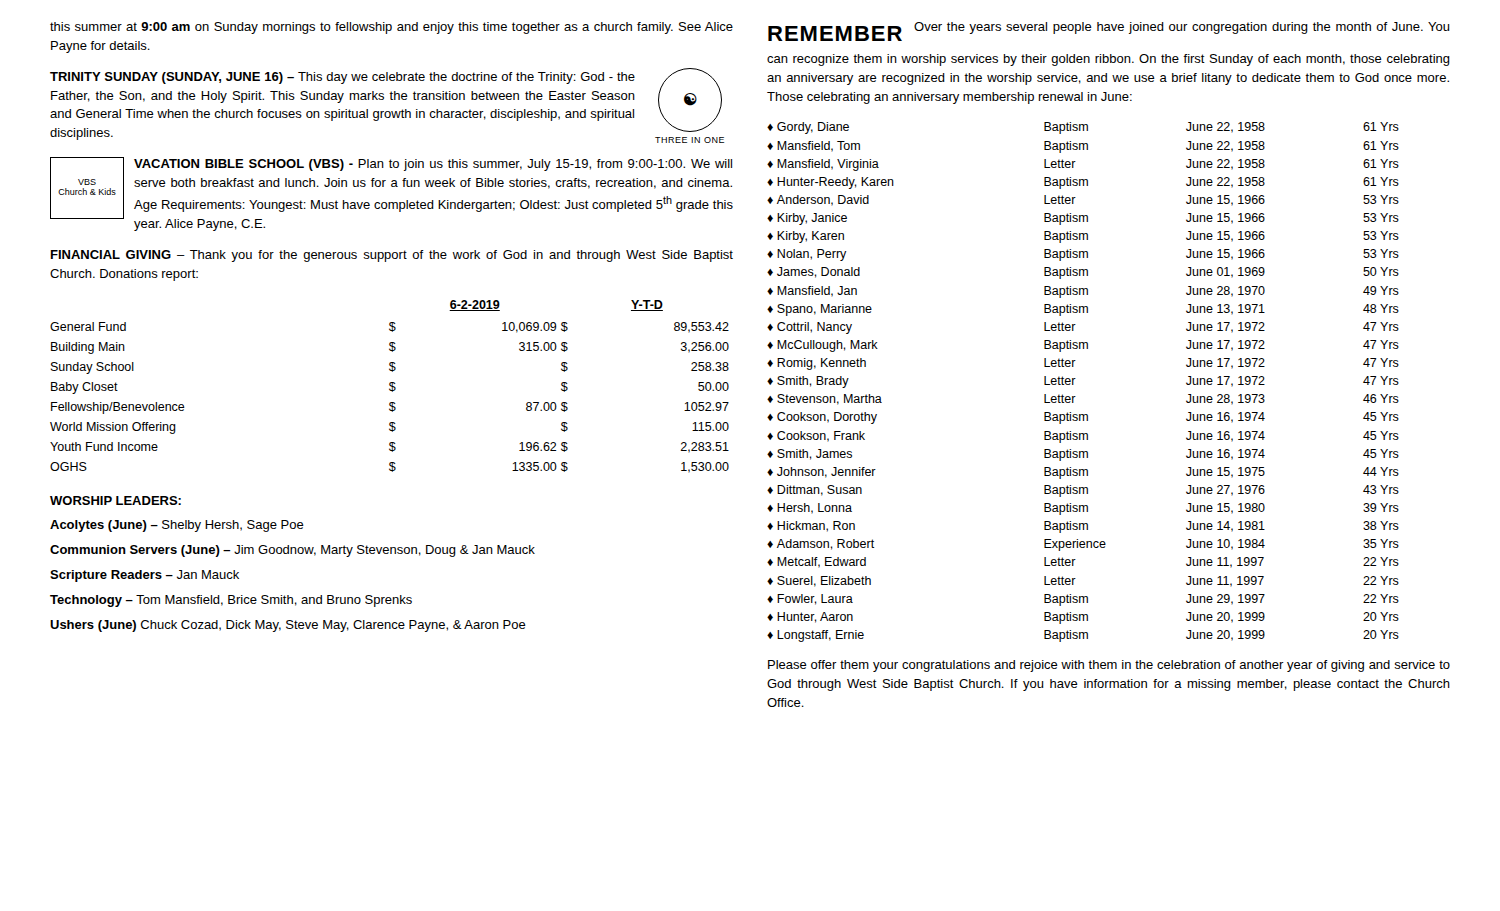this summer at 9:00 am on Sunday mornings to fellowship and enjoy this time together as a church family. See Alice Payne for details.
☯
THREE IN ONE
TRINITY SUNDAY (SUNDAY, JUNE 16) – This day we celebrate the doctrine of the Trinity: God - the Father, the Son, and the Holy Spirit. This Sunday marks the transition between the Easter Season and General Time when the church focuses on spiritual growth in character, discipleship, and spiritual disciplines.
VBS
Church & Kids
VACATION BIBLE SCHOOL (VBS) - Plan to join us this summer, July 15-19, from 9:00-1:00. We will serve both breakfast and lunch. Join us for a fun week of Bible stories, crafts, recreation, and cinema. Age Requirements: Youngest: Must have completed Kindergarten; Oldest: Just completed 5th grade this year. Alice Payne, C.E.
FINANCIAL GIVING – Thank you for the generous support of the work of God in and through West Side Baptist Church. Donations report:
| | 6-2-2019 | Y-T-D |
| --- | --- | --- |
| General Fund | $ | 10,069.09 | $ | 89,553.42 |
| Building Main | $ | 315.00 | $ | 3,256.00 |
| Sunday School | $ | | $ | 258.38 |
| Baby Closet | $ | | $ | 50.00 |
| Fellowship/Benevolence | $ | 87.00 | $ | 1052.97 |
| World Mission Offering | $ | | $ | 115.00 |
| Youth Fund Income | $ | 196.62 | $ | 2,283.51 |
| OGHS | $ | 1335.00 | $ | 1,530.00 |
Worship Leaders:
Acolytes (June) – Shelby Hersh, Sage Poe
Communion Servers (June) – Jim Goodnow, Marty Stevenson, Doug & Jan Mauck
Scripture Readers – Jan Mauck
Technology – Tom Mansfield, Brice Smith, and Bruno Sprenks
Ushers (June) Chuck Cozad, Dick May, Steve May, Clarence Payne, & Aaron Poe
REMEMBER Over the years several people have joined our congregation during the month of June. You can recognize them in worship services by their golden ribbon. On the first Sunday of each month, those celebrating an anniversary are recognized in the worship service, and we use a brief litany to dedicate them to God once more. Those celebrating an anniversary membership renewal in June:
| Gordy, Diane | Baptism | June 22, 1958 | 61 Yrs |
| Mansfield, Tom | Baptism | June 22, 1958 | 61 Yrs |
| Mansfield, Virginia | Letter | June 22, 1958 | 61 Yrs |
| Hunter-Reedy, Karen | Baptism | June 22, 1958 | 61 Yrs |
| Anderson, David | Letter | June 15, 1966 | 53 Yrs |
| Kirby, Janice | Baptism | June 15, 1966 | 53 Yrs |
| Kirby, Karen | Baptism | June 15, 1966 | 53 Yrs |
| Nolan, Perry | Baptism | June 15, 1966 | 53 Yrs |
| James, Donald | Baptism | June 01, 1969 | 50 Yrs |
| Mansfield, Jan | Baptism | June 28, 1970 | 49 Yrs |
| Spano, Marianne | Baptism | June 13, 1971 | 48 Yrs |
| Cottril, Nancy | Letter | June 17, 1972 | 47 Yrs |
| McCullough, Mark | Baptism | June 17, 1972 | 47 Yrs |
| Romig, Kenneth | Letter | June 17, 1972 | 47 Yrs |
| Smith, Brady | Letter | June 17, 1972 | 47 Yrs |
| Stevenson, Martha | Letter | June 28, 1973 | 46 Yrs |
| Cookson, Dorothy | Baptism | June 16, 1974 | 45 Yrs |
| Cookson, Frank | Baptism | June 16, 1974 | 45 Yrs |
| Smith, James | Baptism | June 16, 1974 | 45 Yrs |
| Johnson, Jennifer | Baptism | June 15, 1975 | 44 Yrs |
| Dittman, Susan | Baptism | June 27, 1976 | 43 Yrs |
| Hersh, Lonna | Baptism | June 15, 1980 | 39 Yrs |
| Hickman, Ron | Baptism | June 14, 1981 | 38 Yrs |
| Adamson, Robert | Experience | June 10, 1984 | 35 Yrs |
| Metcalf, Edward | Letter | June 11, 1997 | 22 Yrs |
| Suerel, Elizabeth | Letter | June 11, 1997 | 22 Yrs |
| Fowler, Laura | Baptism | June 29, 1997 | 22 Yrs |
| Hunter, Aaron | Baptism | June 20, 1999 | 20 Yrs |
| Longstaff, Ernie | Baptism | June 20, 1999 | 20 Yrs |
Please offer them your congratulations and rejoice with them in the celebration of another year of giving and service to God through West Side Baptist Church. If you have information for a missing member, please contact the Church Office.